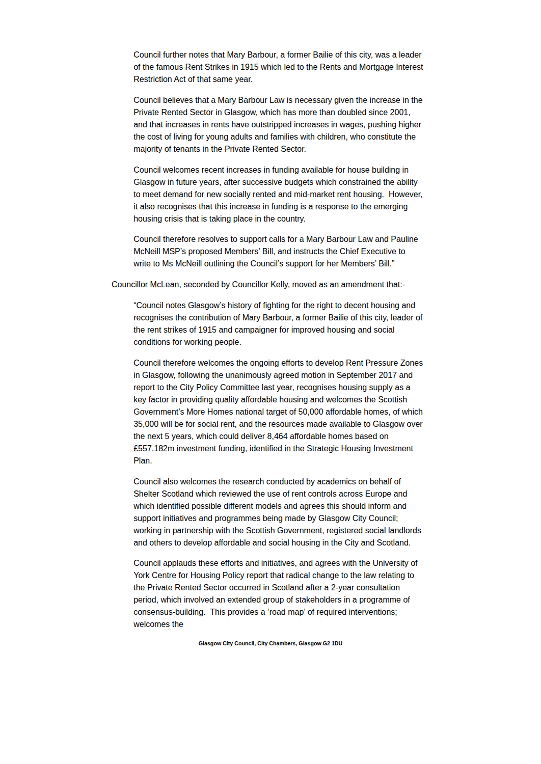Council further notes that Mary Barbour, a former Bailie of this city, was a leader of the famous Rent Strikes in 1915 which led to the Rents and Mortgage Interest Restriction Act of that same year.
Council believes that a Mary Barbour Law is necessary given the increase in the Private Rented Sector in Glasgow, which has more than doubled since 2001, and that increases in rents have outstripped increases in wages, pushing higher the cost of living for young adults and families with children, who constitute the majority of tenants in the Private Rented Sector.
Council welcomes recent increases in funding available for house building in Glasgow in future years, after successive budgets which constrained the ability to meet demand for new socially rented and mid-market rent housing. However, it also recognises that this increase in funding is a response to the emerging housing crisis that is taking place in the country.
Council therefore resolves to support calls for a Mary Barbour Law and Pauline McNeill MSP’s proposed Members’ Bill, and instructs the Chief Executive to write to Ms McNeill outlining the Council’s support for her Members’ Bill.”
Councillor McLean, seconded by Councillor Kelly, moved as an amendment that:-
“Council notes Glasgow’s history of fighting for the right to decent housing and recognises the contribution of Mary Barbour, a former Bailie of this city, leader of the rent strikes of 1915 and campaigner for improved housing and social conditions for working people.
Council therefore welcomes the ongoing efforts to develop Rent Pressure Zones in Glasgow, following the unanimously agreed motion in September 2017 and report to the City Policy Committee last year, recognises housing supply as a key factor in providing quality affordable housing and welcomes the Scottish Government’s More Homes national target of 50,000 affordable homes, of which 35,000 will be for social rent, and the resources made available to Glasgow over the next 5 years, which could deliver 8,464 affordable homes based on £557.182m investment funding, identified in the Strategic Housing Investment Plan.
Council also welcomes the research conducted by academics on behalf of Shelter Scotland which reviewed the use of rent controls across Europe and which identified possible different models and agrees this should inform and support initiatives and programmes being made by Glasgow City Council; working in partnership with the Scottish Government, registered social landlords and others to develop affordable and social housing in the City and Scotland.
Council applauds these efforts and initiatives, and agrees with the University of York Centre for Housing Policy report that radical change to the law relating to the Private Rented Sector occurred in Scotland after a 2-year consultation period, which involved an extended group of stakeholders in a programme of consensus-building. This provides a ‘road map’ of required interventions; welcomes the
Glasgow City Council, City Chambers, Glasgow G2 1DU